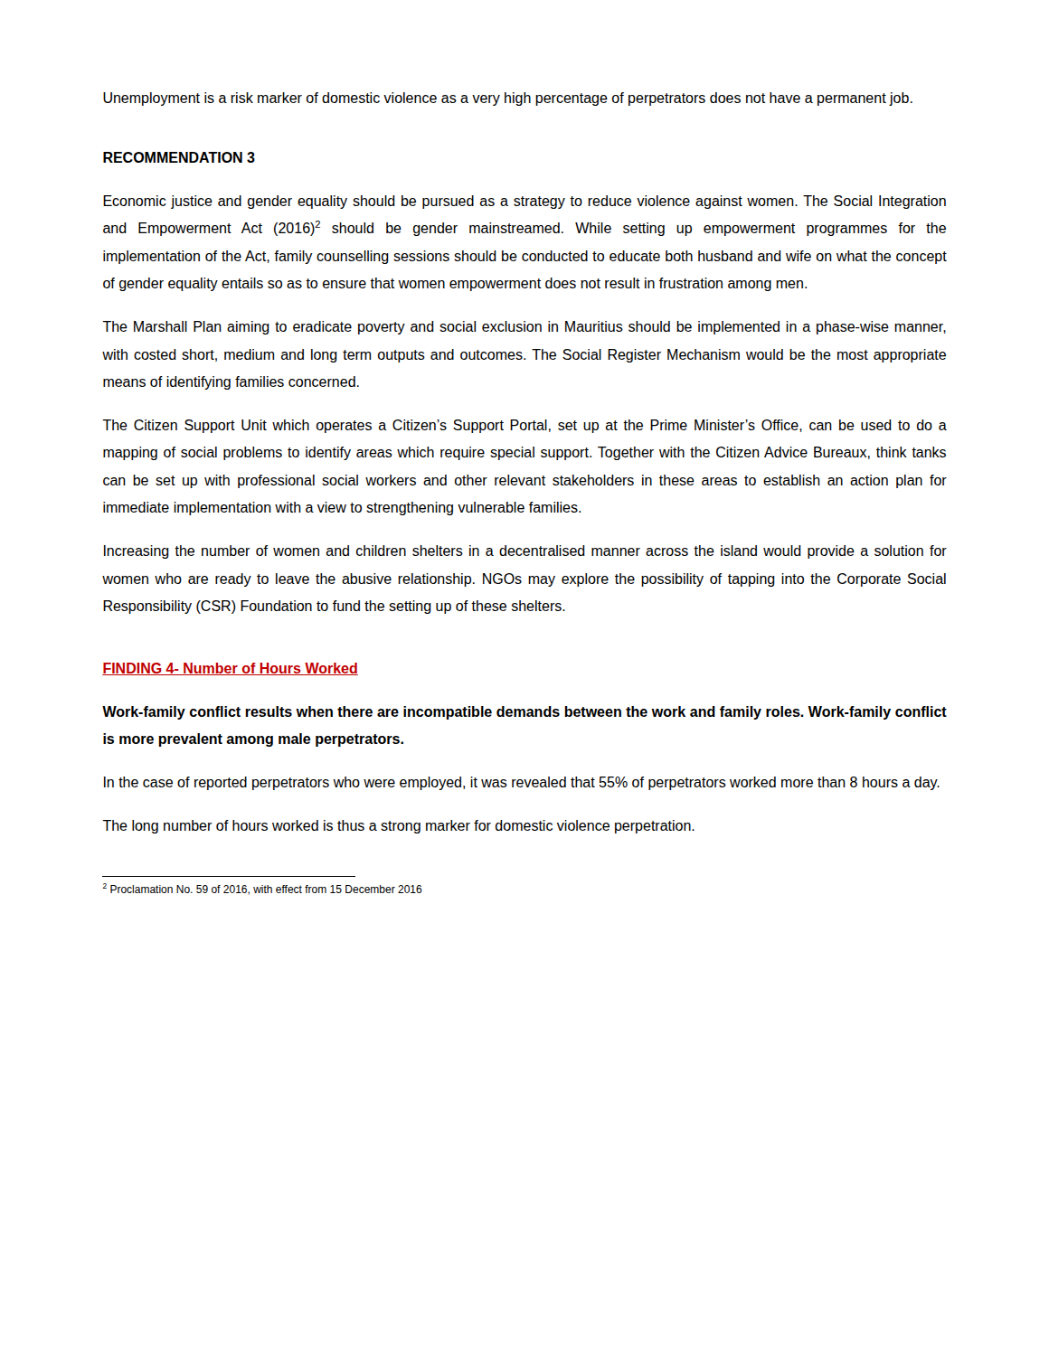Unemployment is a risk marker of domestic violence as a very high percentage of perpetrators does not have a permanent job.
RECOMMENDATION 3
Economic justice and gender equality should be pursued as a strategy to reduce violence against women. The Social Integration and Empowerment Act (2016)2 should be gender mainstreamed. While setting up empowerment programmes for the implementation of the Act, family counselling sessions should be conducted to educate both husband and wife on what the concept of gender equality entails so as to ensure that women empowerment does not result in frustration among men.
The Marshall Plan aiming to eradicate poverty and social exclusion in Mauritius should be implemented in a phase-wise manner, with costed short, medium and long term outputs and outcomes. The Social Register Mechanism would be the most appropriate means of identifying families concerned.
The Citizen Support Unit which operates a Citizen’s Support Portal, set up at the Prime Minister’s Office, can be used to do a mapping of social problems to identify areas which require special support. Together with the Citizen Advice Bureaux, think tanks can be set up with professional social workers and other relevant stakeholders in these areas to establish an action plan for immediate implementation with a view to strengthening vulnerable families.
Increasing the number of women and children shelters in a decentralised manner across the island would provide a solution for women who are ready to leave the abusive relationship. NGOs may explore the possibility of tapping into the Corporate Social Responsibility (CSR) Foundation to fund the setting up of these shelters.
FINDING 4- Number of Hours Worked
Work-family conflict results when there are incompatible demands between the work and family roles. Work-family conflict is more prevalent among male perpetrators.
In the case of reported perpetrators who were employed, it was revealed that 55% of perpetrators worked more than 8 hours a day.
The long number of hours worked is thus a strong marker for domestic violence perpetration.
2 Proclamation No. 59 of 2016, with effect from 15 December 2016